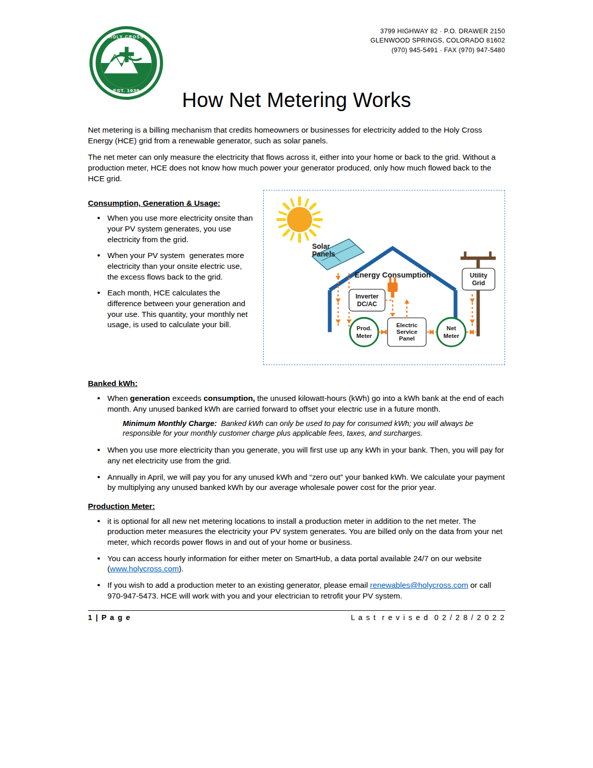EST. 1939 HOLY CROSS ENERGY
3799 HIGHWAY 82 · P.O. DRAWER 2150
GLENWOOD SPRINGS, COLORADO 81602
(970) 945-5491 · FAX (970) 947-5480
How Net Metering Works
Net metering is a billing mechanism that credits homeowners or businesses for electricity added to the Holy Cross Energy (HCE) grid from a renewable generator, such as solar panels.
The net meter can only measure the electricity that flows across it, either into your home or back to the grid. Without a production meter, HCE does not know how much power your generator produced, only how much flowed back to the HCE grid.
Solar Panels Energy Consumption Utility Grid Inverter DC/AC Prod. Meter Electric Service Panel Net Meter
Consumption, Generation & Usage:
When you use more electricity onsite than your PV system generates, you use electricity from the grid.
When your PV system generates more electricity than your onsite electric use, the excess flows back to the grid.
Each month, HCE calculates the difference between your generation and your use. This quantity, your monthly net usage, is used to calculate your bill.
Banked kWh:
When generation exceeds consumption, the unused kilowatt-hours (kWh) go into a kWh bank at the end of each month. Any unused banked kWh are carried forward to offset your electric use in a future month.
Minimum Monthly Charge: Banked kWh can only be used to pay for consumed kWh; you will always be responsible for your monthly customer charge plus applicable fees, taxes, and surcharges.
When you use more electricity than you generate, you will first use up any kWh in your bank. Then, you will pay for any net electricity use from the grid.
Annually in April, we will pay you for any unused kWh and “zero out” your banked kWh. We calculate your payment by multiplying any unused banked kWh by our average wholesale power cost for the prior year.
Production Meter:
it is optional for all new net metering locations to install a production meter in addition to the net meter. The production meter measures the electricity your PV system generates. You are billed only on the data from your net meter, which records power flows in and out of your home or business.
You can access hourly information for either meter on SmartHub, a data portal available 24/7 on our website (www.holycross.com).
If you wish to add a production meter to an existing generator, please email renewables@holycross.com or call 970-947-5473. HCE will work with you and your electrician to retrofit your PV system.
1 | P a g e
L a s t r e v i s e d 0 2 / 2 8 / 2 0 2 2